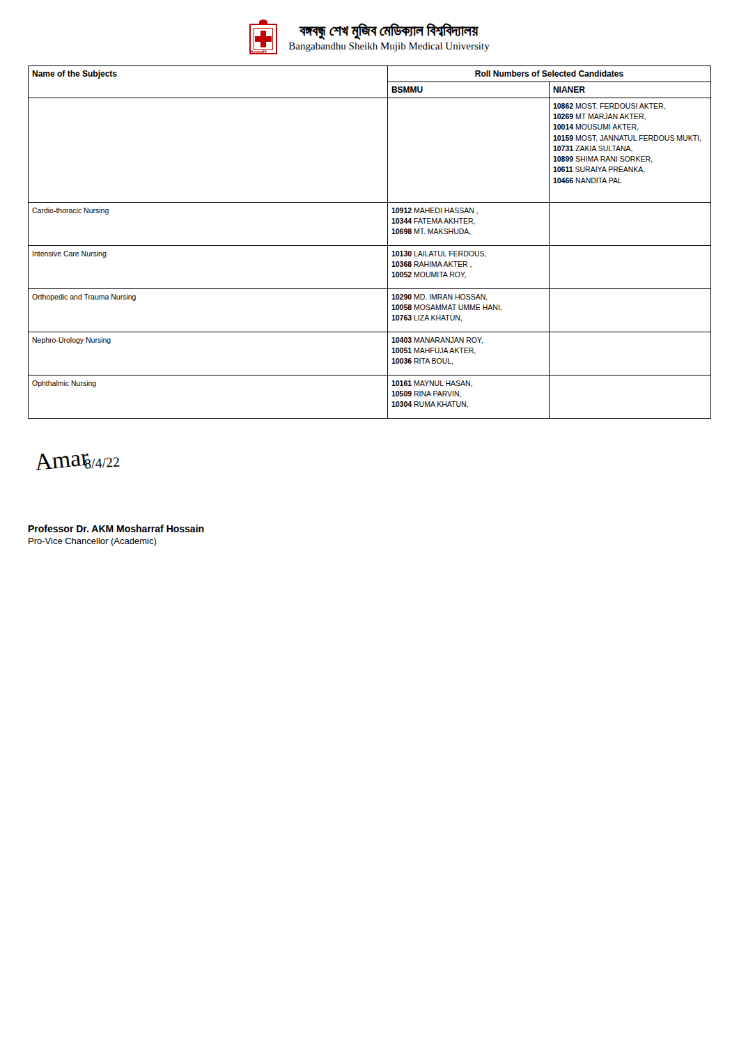বিএসএমএমইউ
বঙ্গবন্ধু শেখ মুজিব মেডিক্যাল বিশ্ববিদ্যালয়
Bangabandhu Sheikh Mujib Medical University
| Name of the Subjects | Roll Numbers of Selected Candidates |
| --- | --- |
| BSMMU | NIANER |
| | | 10862 MOST. FERDOUSI AKTER, 10269 MT MARJAN AKTER, 10014 MOUSUMI AKTER, 10159 MOST. JANNATUL FERDOUS MUKTI, 10731 ZAKIA SULTANA, 10899 SHIMA RANI SORKER, 10611 SURAIYA PREANKA, 10466 NANDITA PAL |
| Cardio-thoracic Nursing | 10912 MAHEDI HASSAN , 10344 FATEMA AKHTER, 10698 MT. MAKSHUDA, | |
| Intensive Care Nursing | 10130 LAILATUL FERDOUS, 10368 RAHIMA AKTER , 10052 MOUMITA ROY, | |
| Orthopedic and Trauma Nursing | 10290 MD. IMRAN HOSSAN, 10058 MOSAMMAT UMME HANI, 10763 LIZA KHATUN, | |
| Nephro-Urology Nursing | 10403 MANARANJAN ROY, 10051 MAHFUJA AKTER, 10036 RITA BOUL, | |
| Ophthalmic Nursing | 10161 MAYNUL HASAN, 10509 RINA PARVIN, 10304 RUMA KHATUN, | |
Amar 8/4/22
Professor Dr. AKM Mosharraf Hossain
Pro-Vice Chancellor (Academic)